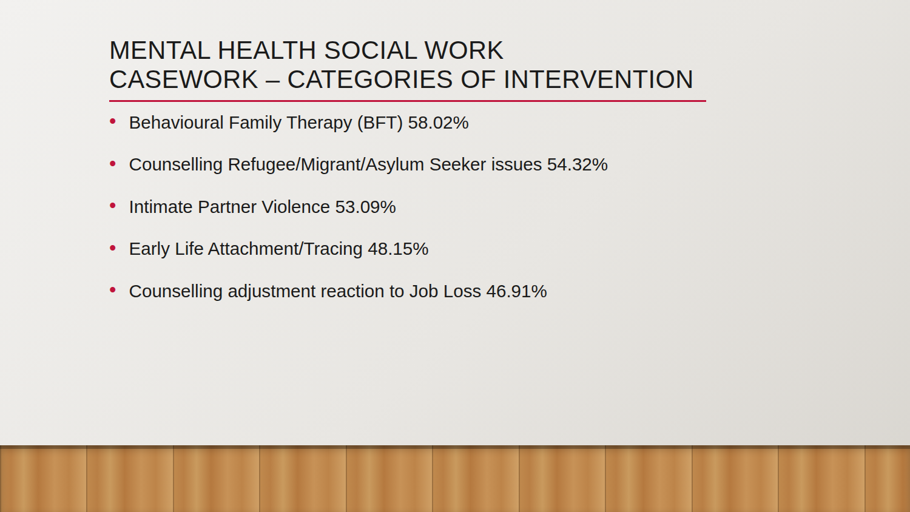Mental Health Social Work
Casework – Categories of Intervention
Behavioural Family Therapy (BFT) 58.02%
Counselling Refugee/Migrant/Asylum Seeker issues 54.32%
Intimate Partner Violence 53.09%
Early Life Attachment/Tracing 48.15%
Counselling adjustment reaction to Job Loss 46.91%